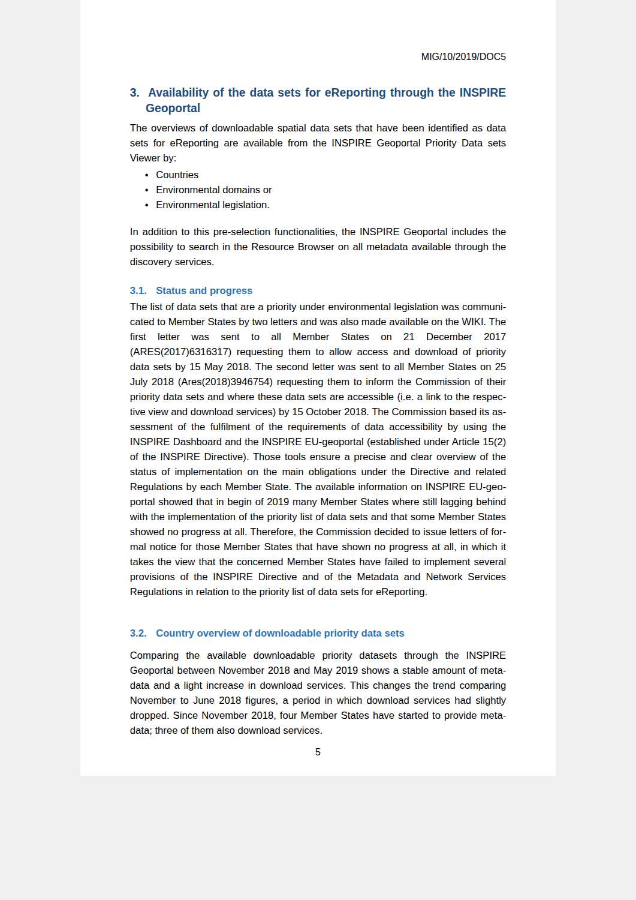MIG/10/2019/DOC5
3. Availability of the data sets for eReporting through the INSPIRE Geoportal
The overviews of downloadable spatial data sets that have been identified as data sets for eReporting are available from the INSPIRE Geoportal Priority Data sets Viewer by:
Countries
Environmental domains or
Environmental legislation.
In addition to this pre-selection functionalities, the INSPIRE Geoportal includes the possibility to search in the Resource Browser on all metadata available through the discovery services.
3.1. Status and progress
The list of data sets that are a priority under environmental legislation was communicated to Member States by two letters and was also made available on the WIKI. The first letter was sent to all Member States on 21 December 2017 (ARES(2017)6316317) requesting them to allow access and download of priority data sets by 15 May 2018. The second letter was sent to all Member States on 25 July 2018 (Ares(2018)3946754) requesting them to inform the Commission of their priority data sets and where these data sets are accessible (i.e. a link to the respective view and download services) by 15 October 2018. The Commission based its assessment of the fulfilment of the requirements of data accessibility by using the INSPIRE Dashboard and the INSPIRE EU-geoportal (established under Article 15(2) of the INSPIRE Directive). Those tools ensure a precise and clear overview of the status of implementation on the main obligations under the Directive and related Regulations by each Member State. The available information on INSPIRE EU-geoportal showed that in begin of 2019 many Member States where still lagging behind with the implementation of the priority list of data sets and that some Member States showed no progress at all. Therefore, the Commission decided to issue letters of formal notice for those Member States that have shown no progress at all, in which it takes the view that the concerned Member States have failed to implement several provisions of the INSPIRE Directive and of the Metadata and Network Services Regulations in relation to the priority list of data sets for eReporting.
3.2. Country overview of downloadable priority data sets
Comparing the available downloadable priority datasets through the INSPIRE Geoportal between November 2018 and May 2019 shows a stable amount of metadata and a light increase in download services. This changes the trend comparing November to June 2018 figures, a period in which download services had slightly dropped. Since November 2018, four Member States have started to provide metadata; three of them also download services.
5